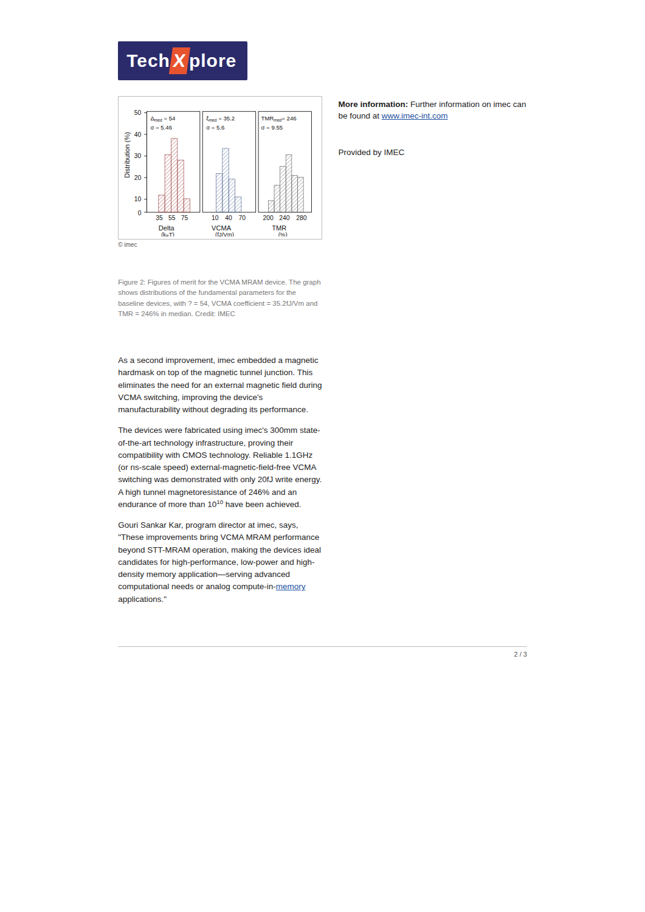TechXplore
Distribution (%) 50 40 30 20 10 0 Δmed = 54 σ = 5.46 ξmed = 35.2 σ = 5.6 TMRmed= 246 σ = 9.55 35 55 75 10 40 70 200 240 280 Delta VCMA TMR (kBT) (fJ/Vm) (%)
© imec
Figure 2: Figures of merit for the VCMA MRAM device. The graph shows distributions of the fundamental parameters for the baseline devices, with ? = 54, VCMA coefficient = 35.2fJ/Vm and TMR = 246% in median. Credit: IMEC
As a second improvement, imec embedded a magnetic hardmask on top of the magnetic tunnel junction. This eliminates the need for an external magnetic field during VCMA switching, improving the device's manufacturability without degrading its performance.
The devices were fabricated using imec's 300mm state-of-the-art technology infrastructure, proving their compatibility with CMOS technology. Reliable 1.1GHz (or ns-scale speed) external-magnetic-field-free VCMA switching was demonstrated with only 20fJ write energy. A high tunnel magnetoresistance of 246% and an endurance of more than 1010 have been achieved.
Gouri Sankar Kar, program director at imec, says, "These improvements bring VCMA MRAM performance beyond STT-MRAM operation, making the devices ideal candidates for high-performance, low-power and high-density memory application—serving advanced computational needs or analog compute-in-memory applications."
More information: Further information on imec can be found at www.imec-int.com
Provided by IMEC
2 / 3